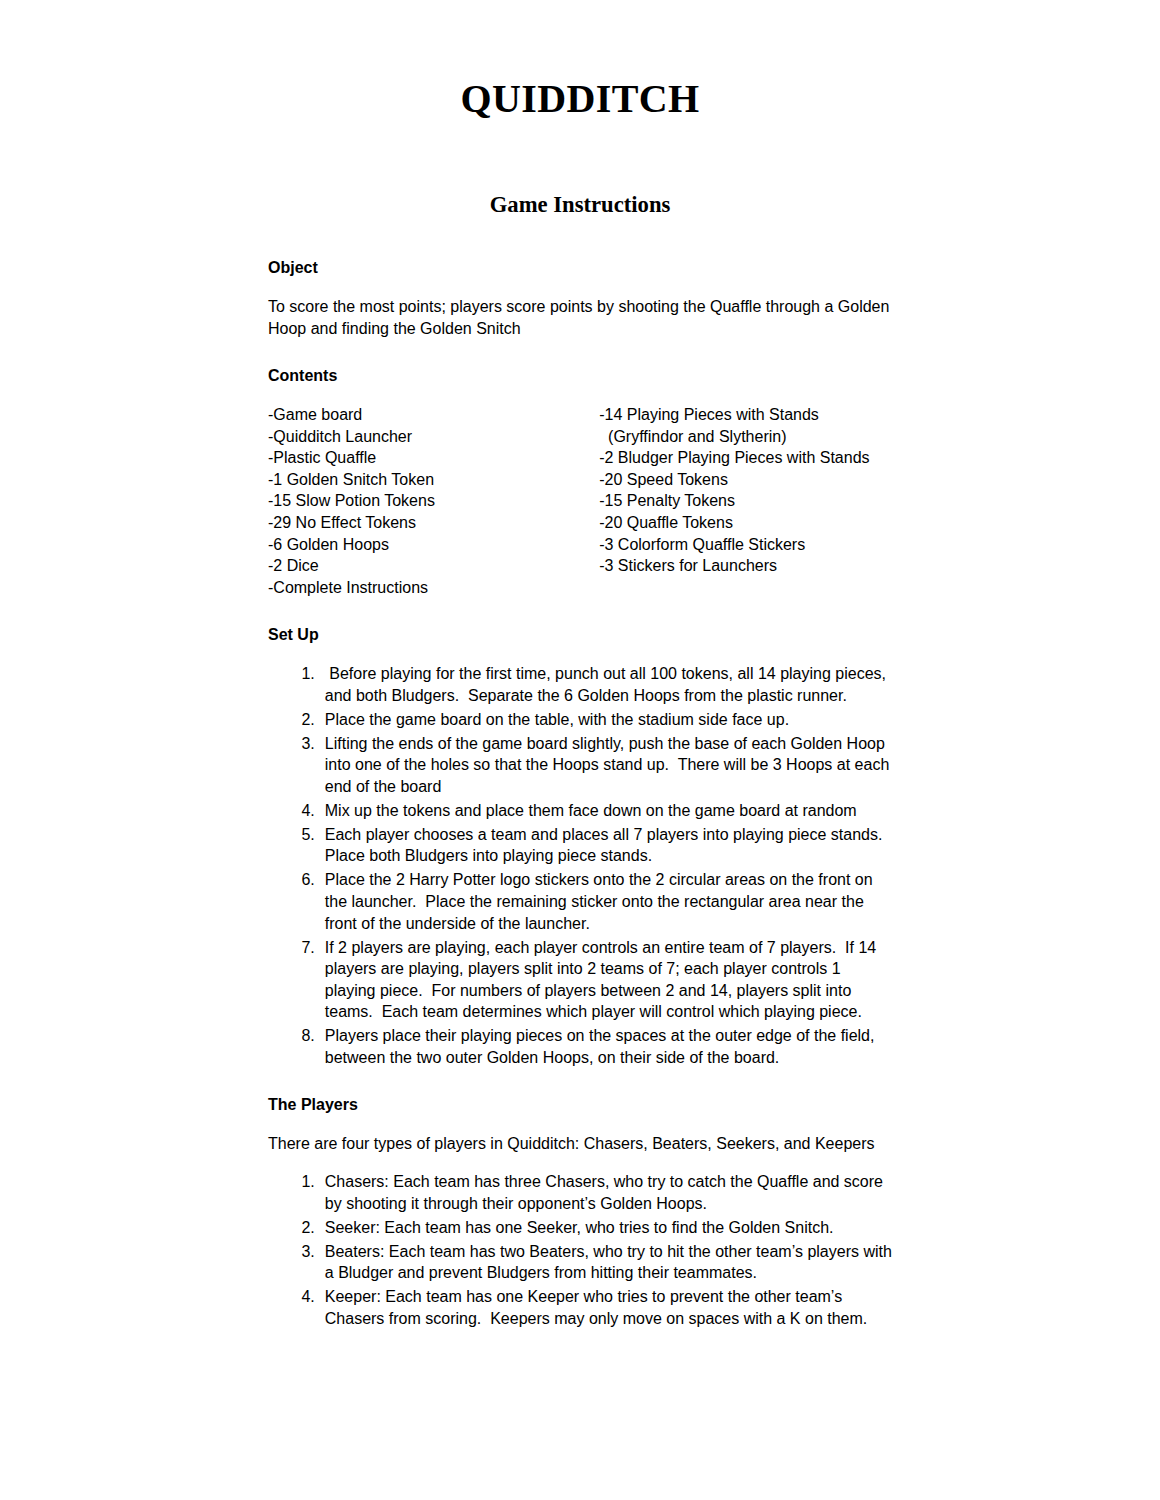QUIDDITCH
Game Instructions
Object
To score the most points; players score points by shooting the Quaffle through a Golden Hoop and finding the Golden Snitch
Contents
| -Game board | -14 Playing Pieces with Stands |
| -Quidditch Launcher | (Gryffindor and Slytherin) |
| -Plastic Quaffle | -2 Bludger Playing Pieces with Stands |
| -1 Golden Snitch Token | -20 Speed Tokens |
| -15 Slow Potion Tokens | -15 Penalty Tokens |
| -29 No Effect Tokens | -20 Quaffle Tokens |
| -6 Golden Hoops | -3 Colorform Quaffle Stickers |
| -2 Dice | -3 Stickers for Launchers |
| -Complete Instructions | |
Set Up
Before playing for the first time, punch out all 100 tokens, all 14 playing pieces, and both Bludgers. Separate the 6 Golden Hoops from the plastic runner.
Place the game board on the table, with the stadium side face up.
Lifting the ends of the game board slightly, push the base of each Golden Hoop into one of the holes so that the Hoops stand up. There will be 3 Hoops at each end of the board
Mix up the tokens and place them face down on the game board at random
Each player chooses a team and places all 7 players into playing piece stands. Place both Bludgers into playing piece stands.
Place the 2 Harry Potter logo stickers onto the 2 circular areas on the front on the launcher. Place the remaining sticker onto the rectangular area near the front of the underside of the launcher.
If 2 players are playing, each player controls an entire team of 7 players. If 14 players are playing, players split into 2 teams of 7; each player controls 1 playing piece. For numbers of players between 2 and 14, players split into teams. Each team determines which player will control which playing piece.
Players place their playing pieces on the spaces at the outer edge of the field, between the two outer Golden Hoops, on their side of the board.
The Players
There are four types of players in Quidditch: Chasers, Beaters, Seekers, and Keepers
Chasers: Each team has three Chasers, who try to catch the Quaffle and score by shooting it through their opponent’s Golden Hoops.
Seeker: Each team has one Seeker, who tries to find the Golden Snitch.
Beaters: Each team has two Beaters, who try to hit the other team’s players with a Bludger and prevent Bludgers from hitting their teammates.
Keeper: Each team has one Keeper who tries to prevent the other team’s Chasers from scoring. Keepers may only move on spaces with a K on them.